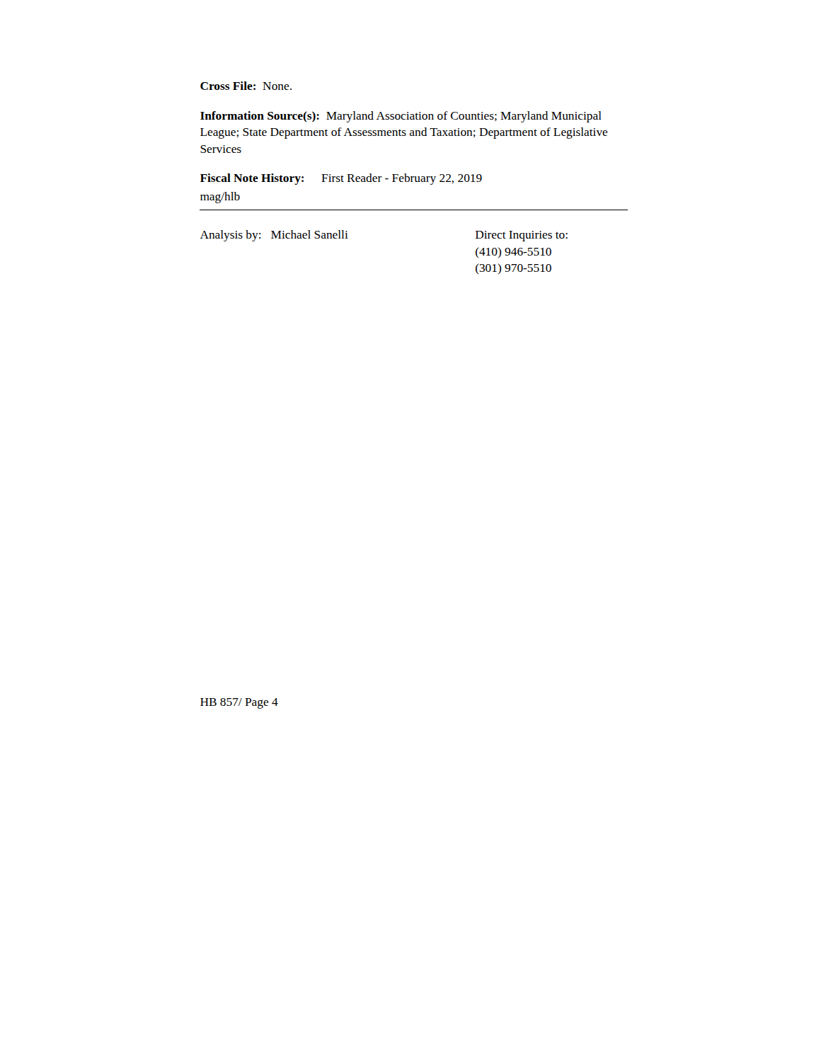Cross File: None.
Information Source(s): Maryland Association of Counties; Maryland Municipal League; State Department of Assessments and Taxation; Department of Legislative Services
Fiscal Note History: First Reader - February 22, 2019
mag/hlb
Analysis by: Michael Sanelli
Direct Inquiries to:
(410) 946-5510
(301) 970-5510
HB 857/ Page 4